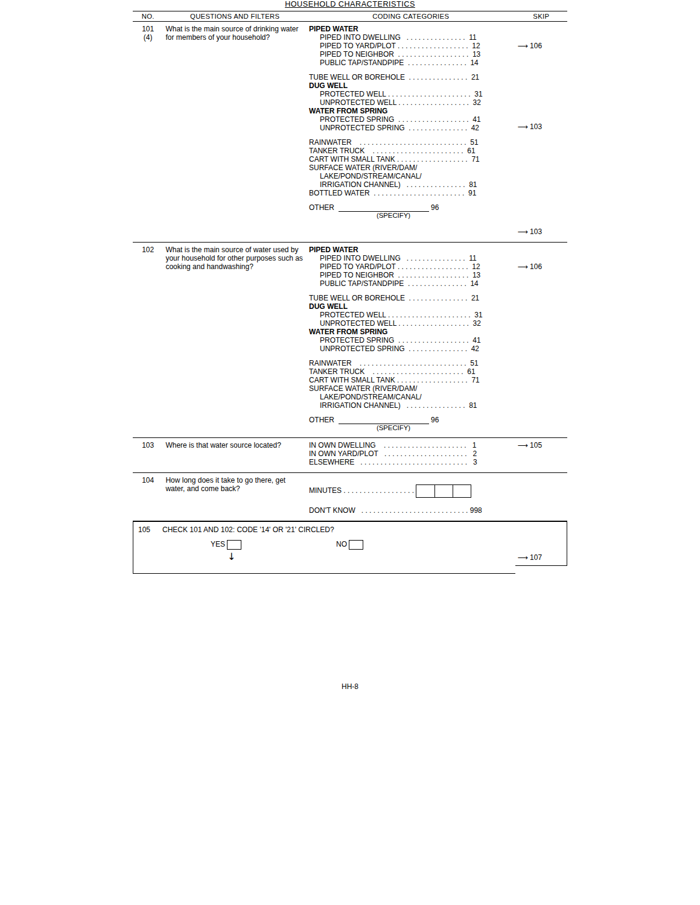HOUSEHOLD CHARACTERISTICS
| NO. | QUESTIONS AND FILTERS | CODING CATEGORIES | SKIP |
| --- | --- | --- | --- |
| 101 (4) | What is the main source of drinking water for members of your household? | PIPED WATER PIPED INTO DWELLING . . . . . . . . . . . . . . . 11 PIPED TO YARD/PLOT . . . . . . . . . . . . . . . . . . 12 PIPED TO NEIGHBOR . . . . . . . . . . . . . . . . . . 13 PUBLIC TAP/STANDPIPE . . . . . . . . . . . . . . . 14 TUBE WELL OR BOREHOLE . . . . . . . . . . . . . . . 21 DUG WELL PROTECTED WELL . . . . . . . . . . . . . . . . . . . . . 31 UNPROTECTED WELL . . . . . . . . . . . . . . . . . . 32 WATER FROM SPRING PROTECTED SPRING . . . . . . . . . . . . . . . . . . 41 UNPROTECTED SPRING . . . . . . . . . . . . . . . 42 RAINWATER . . . . . . . . . . . . . . . . . . . . . . . . . . . 51 TANKER TRUCK . . . . . . . . . . . . . . . . . . . . . . . 61 CART WITH SMALL TANK . . . . . . . . . . . . . . . . . . 71 SURFACE WATER (RIVER/DAM/ LAKE/POND/STREAM/CANAL/ IRRIGATION CHANNEL) . . . . . . . . . . . . . . . 81 BOTTLED WATER . . . . . . . . . . . . . . . . . . . . . . . 91 OTHER 96 (SPECIFY) | ⟶ 106 ⟶ 103 ⟶ 103 |
| 102 | What is the main source of water used by your household for other purposes such as cooking and handwashing? | PIPED WATER PIPED INTO DWELLING . . . . . . . . . . . . . . . 11 PIPED TO YARD/PLOT . . . . . . . . . . . . . . . . . . 12 PIPED TO NEIGHBOR . . . . . . . . . . . . . . . . . . 13 PUBLIC TAP/STANDPIPE . . . . . . . . . . . . . . . 14 TUBE WELL OR BOREHOLE . . . . . . . . . . . . . . . 21 DUG WELL PROTECTED WELL . . . . . . . . . . . . . . . . . . . . . 31 UNPROTECTED WELL . . . . . . . . . . . . . . . . . . 32 WATER FROM SPRING PROTECTED SPRING . . . . . . . . . . . . . . . . . . 41 UNPROTECTED SPRING . . . . . . . . . . . . . . . 42 RAINWATER . . . . . . . . . . . . . . . . . . . . . . . . . . . 51 TANKER TRUCK . . . . . . . . . . . . . . . . . . . . . . . 61 CART WITH SMALL TANK . . . . . . . . . . . . . . . . . . 71 SURFACE WATER (RIVER/DAM/ LAKE/POND/STREAM/CANAL/ IRRIGATION CHANNEL) . . . . . . . . . . . . . . . 81 OTHER 96 (SPECIFY) | ⟶ 106 |
| 103 | Where is that water source located? | IN OWN DWELLING . . . . . . . . . . . . . . . . . . . . . 1 IN OWN YARD/PLOT . . . . . . . . . . . . . . . . . . . . . 2 ELSEWHERE . . . . . . . . . . . . . . . . . . . . . . . . . . . 3 | ⟶ 105 |
| 104 | How long does it take to go there, get water, and come back? | MINUTES . . . . . . . . . . . . . . . . . . DON'T KNOW . . . . . . . . . . . . . . . . . . . . . . . . . . . 998 | |
| 105 CHECK 101 AND 102: CODE '14' OR '21' CIRCLED? YES NO ↓ | ⟶ 107 |
HH-8